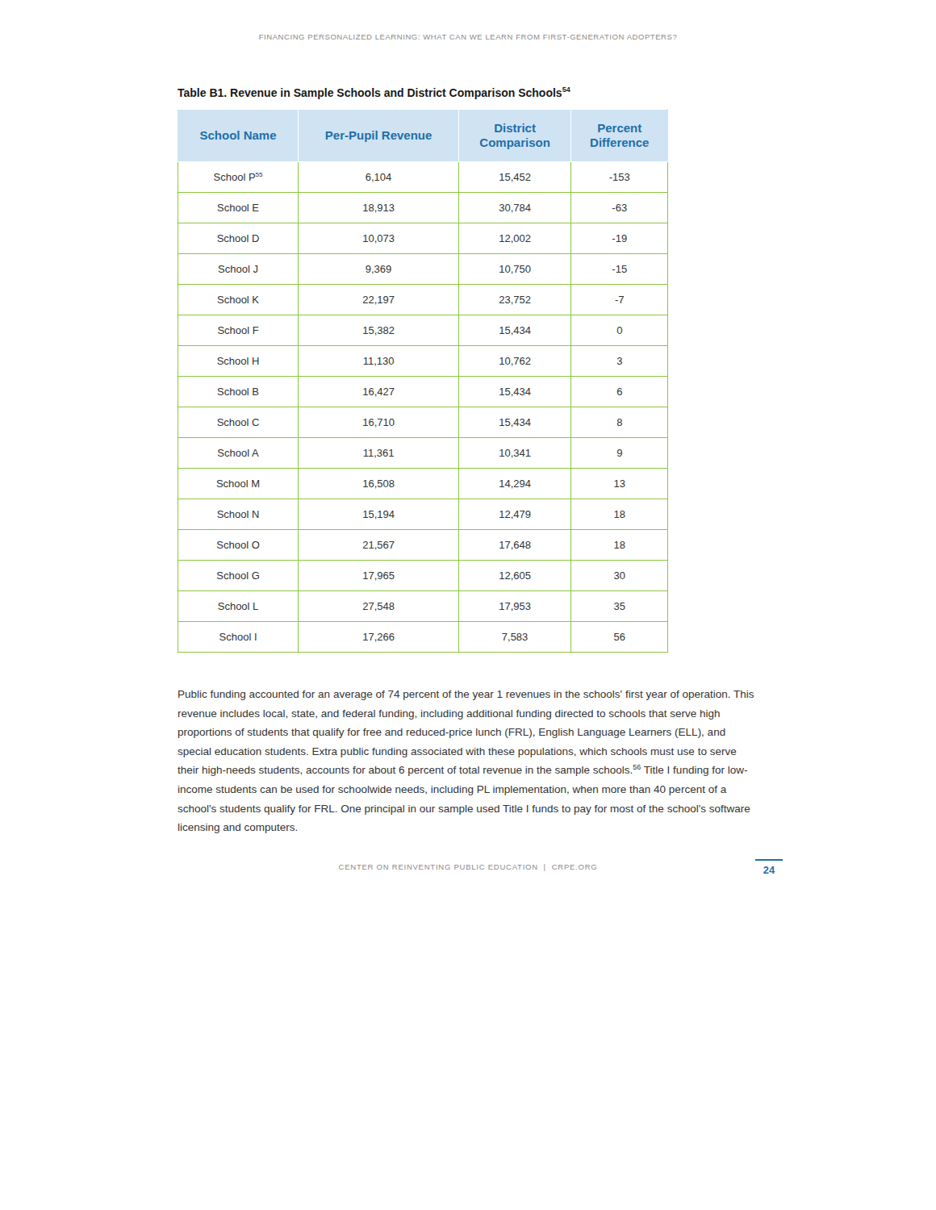Financing Personalized Learning: What Can We Learn from First-Generation Adopters?
Table B1. Revenue in Sample Schools and District Comparison Schools54
| School Name | Per-Pupil Revenue | District Comparison | Percent Difference |
| --- | --- | --- | --- |
| School P 55 | 6,104 | 15,452 | -153 |
| School E | 18,913 | 30,784 | -63 |
| School D | 10,073 | 12,002 | -19 |
| School J | 9,369 | 10,750 | -15 |
| School K | 22,197 | 23,752 | -7 |
| School F | 15,382 | 15,434 | 0 |
| School H | 11,130 | 10,762 | 3 |
| School B | 16,427 | 15,434 | 6 |
| School C | 16,710 | 15,434 | 8 |
| School A | 11,361 | 10,341 | 9 |
| School M | 16,508 | 14,294 | 13 |
| School N | 15,194 | 12,479 | 18 |
| School O | 21,567 | 17,648 | 18 |
| School G | 17,965 | 12,605 | 30 |
| School L | 27,548 | 17,953 | 35 |
| School I | 17,266 | 7,583 | 56 |
Public funding accounted for an average of 74 percent of the year 1 revenues in the schools' first year of operation. This revenue includes local, state, and federal funding, including additional funding directed to schools that serve high proportions of students that qualify for free and reduced-price lunch (FRL), English Language Learners (ELL), and special education students. Extra public funding associated with these populations, which schools must use to serve their high-needs students, accounts for about 6 percent of total revenue in the sample schools.56 Title I funding for low-income students can be used for schoolwide needs, including PL implementation, when more than 40 percent of a school's students qualify for FRL. One principal in our sample used Title I funds to pay for most of the school's software licensing and computers.
Center on Reinventing Public Education | CRPE.org
24